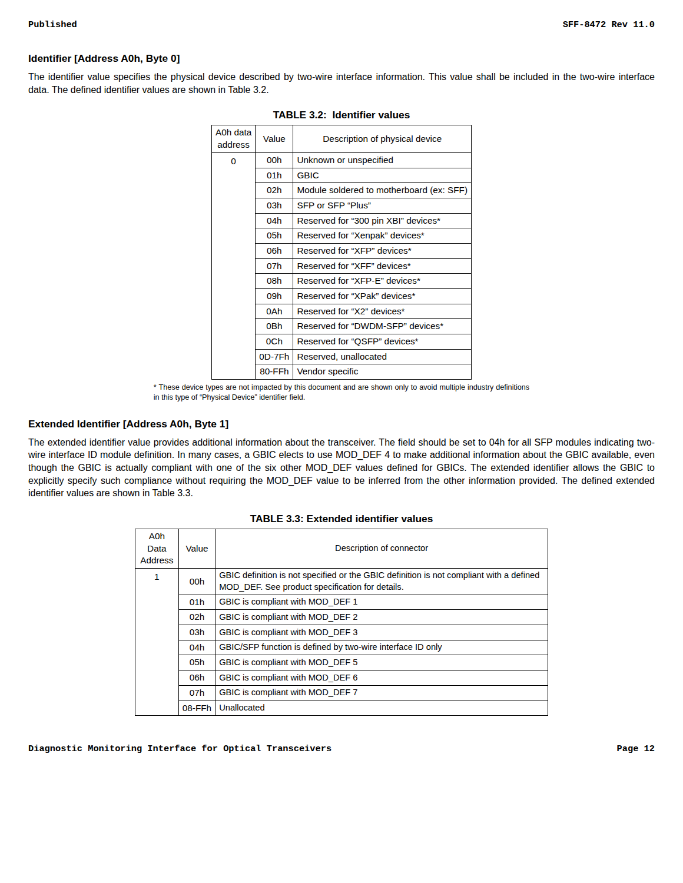Published
SFF-8472 Rev 11.0
Identifier [Address A0h, Byte 0]
The identifier value specifies the physical device described by two-wire interface information. This value shall be included in the two-wire interface data. The defined identifier values are shown in Table 3.2.
TABLE 3.2: Identifier values
| A0h data address | Value | Description of physical device |
| 0 | 00h | Unknown or unspecified |
| 01h | GBIC |
| 02h | Module soldered to motherboard (ex: SFF) |
| 03h | SFP or SFP “Plus” |
| 04h | Reserved for “300 pin XBI” devices* |
| 05h | Reserved for “Xenpak” devices* |
| 06h | Reserved for “XFP” devices* |
| 07h | Reserved for “XFF” devices* |
| 08h | Reserved for “XFP-E” devices* |
| 09h | Reserved for “XPak” devices* |
| 0Ah | Reserved for “X2” devices* |
| 0Bh | Reserved for “DWDM-SFP” devices* |
| 0Ch | Reserved for “QSFP” devices* |
| 0D-7Fh | Reserved, unallocated |
| 80-FFh | Vendor specific |
*These device types are not impacted by this document and are shown only to avoid multiple industry definitions in this type of “Physical Device” identifier field.
Extended Identifier [Address A0h, Byte 1]
The extended identifier value provides additional information about the transceiver. The field should be set to 04h for all SFP modules indicating two-wire interface ID module definition. In many cases, a GBIC elects to use MOD_DEF 4 to make additional information about the GBIC available, even though the GBIC is actually compliant with one of the six other MOD_DEF values defined for GBICs. The extended identifier allows the GBIC to explicitly specify such compliance without requiring the MOD_DEF value to be inferred from the other information provided. The defined extended identifier values are shown in Table 3.3.
TABLE 3.3: Extended identifier values
| A0h Data Address | Value | Description of connector |
| 1 | 00h | GBIC definition is not specified or the GBIC definition is not compliant with a defined MOD_DEF. See product specification for details. |
| 01h | GBIC is compliant with MOD_DEF 1 |
| 02h | GBIC is compliant with MOD_DEF 2 |
| 03h | GBIC is compliant with MOD_DEF 3 |
| 04h | GBIC/SFP function is defined by two-wire interface ID only |
| 05h | GBIC is compliant with MOD_DEF 5 |
| 06h | GBIC is compliant with MOD_DEF 6 |
| 07h | GBIC is compliant with MOD_DEF 7 |
| 08-FFh | Unallocated |
Diagnostic Monitoring Interface for Optical Transceivers
Page 12